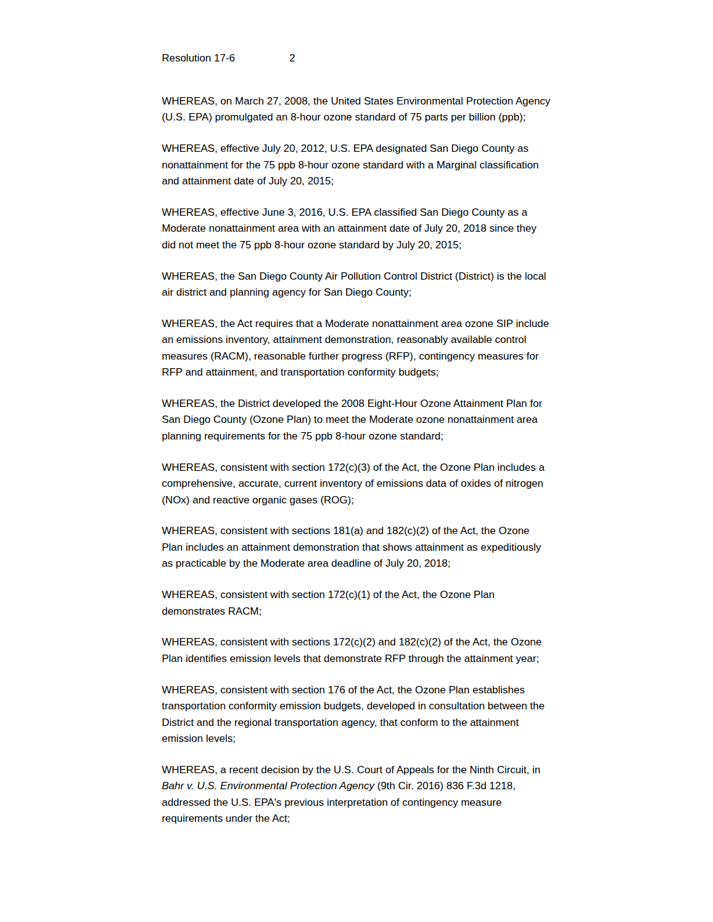Resolution 17-6 2
WHEREAS, on March 27, 2008, the United States Environmental Protection Agency (U.S. EPA) promulgated an 8-hour ozone standard of 75 parts per billion (ppb);
WHEREAS, effective July 20, 2012, U.S. EPA designated San Diego County as nonattainment for the 75 ppb 8-hour ozone standard with a Marginal classification and attainment date of July 20, 2015;
WHEREAS, effective June 3, 2016, U.S. EPA classified San Diego County as a Moderate nonattainment area with an attainment date of July 20, 2018 since they did not meet the 75 ppb 8-hour ozone standard by July 20, 2015;
WHEREAS, the San Diego County Air Pollution Control District (District) is the local air district and planning agency for San Diego County;
WHEREAS, the Act requires that a Moderate nonattainment area ozone SIP include an emissions inventory, attainment demonstration, reasonably available control measures (RACM), reasonable further progress (RFP), contingency measures for RFP and attainment, and transportation conformity budgets;
WHEREAS, the District developed the 2008 Eight-Hour Ozone Attainment Plan for San Diego County (Ozone Plan) to meet the Moderate ozone nonattainment area planning requirements for the 75 ppb 8-hour ozone standard;
WHEREAS, consistent with section 172(c)(3) of the Act, the Ozone Plan includes a comprehensive, accurate, current inventory of emissions data of oxides of nitrogen (NOx) and reactive organic gases (ROG);
WHEREAS, consistent with sections 181(a) and 182(c)(2) of the Act, the Ozone Plan includes an attainment demonstration that shows attainment as expeditiously as practicable by the Moderate area deadline of July 20, 2018;
WHEREAS, consistent with section 172(c)(1) of the Act, the Ozone Plan demonstrates RACM;
WHEREAS, consistent with sections 172(c)(2) and 182(c)(2) of the Act, the Ozone Plan identifies emission levels that demonstrate RFP through the attainment year;
WHEREAS, consistent with section 176 of the Act, the Ozone Plan establishes transportation conformity emission budgets, developed in consultation between the District and the regional transportation agency, that conform to the attainment emission levels;
WHEREAS, a recent decision by the U.S. Court of Appeals for the Ninth Circuit, in Bahr v. U.S. Environmental Protection Agency (9th Cir. 2016) 836 F.3d 1218, addressed the U.S. EPA's previous interpretation of contingency measure requirements under the Act;